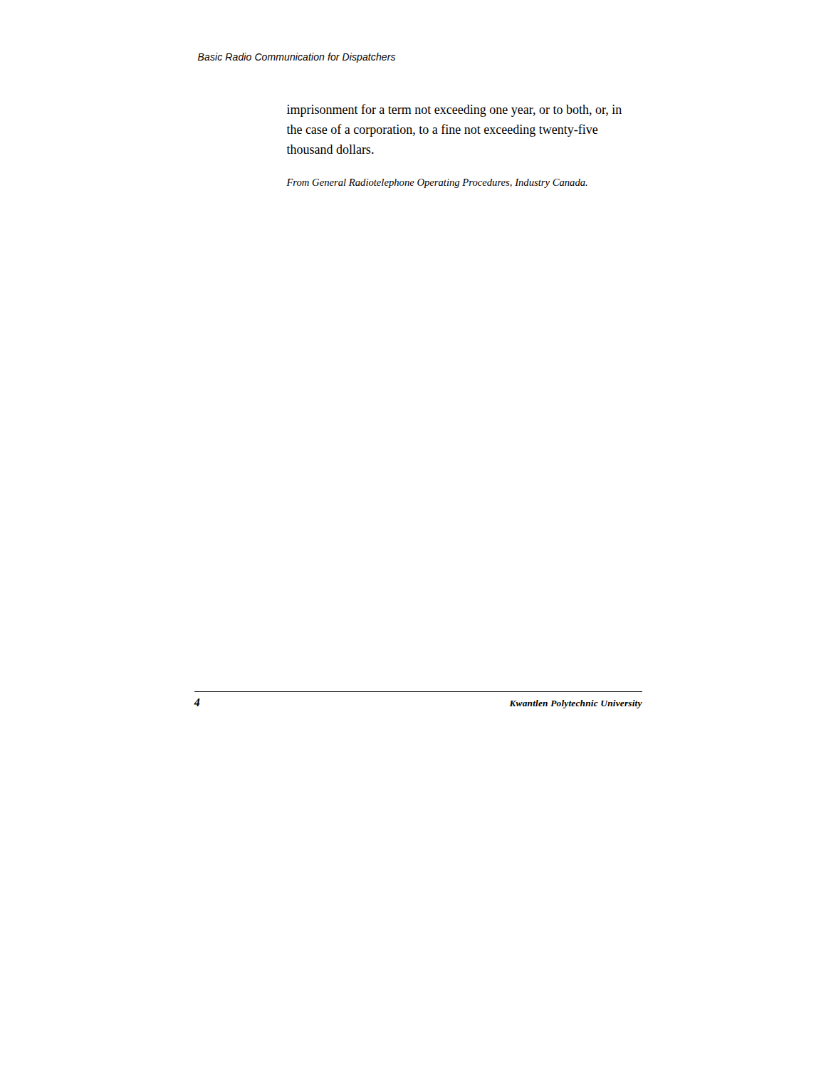Basic Radio Communication for Dispatchers
imprisonment for a term not exceeding one year, or to both, or, in the case of a corporation, to a fine not exceeding twenty-five thousand dollars.
From General Radiotelephone Operating Procedures, Industry Canada.
4 Kwantlen Polytechnic University